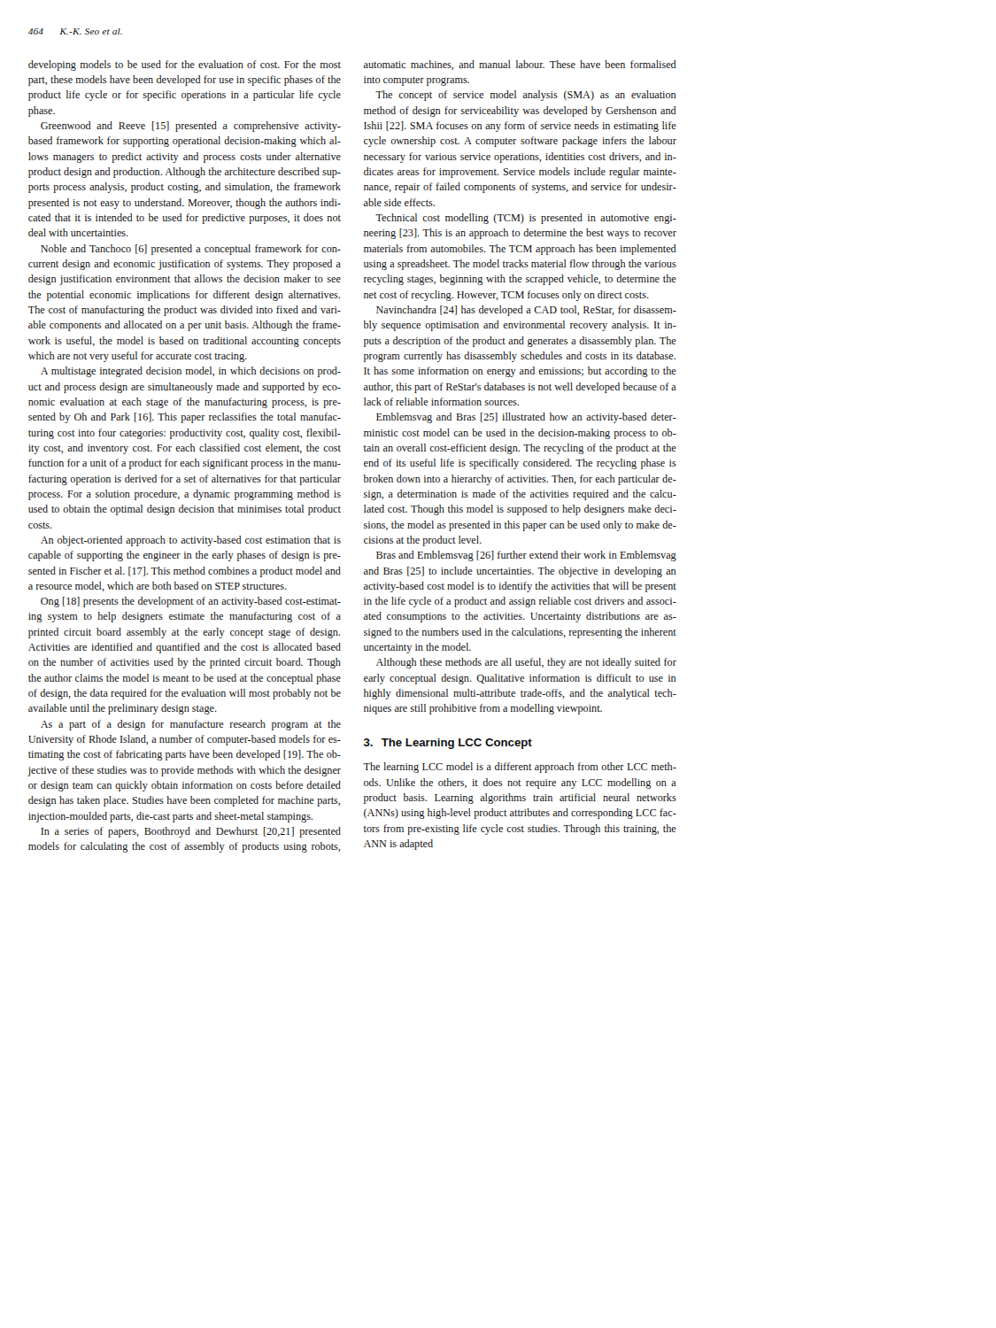464 K.-K. Seo et al.
developing models to be used for the evaluation of cost. For the most part, these models have been developed for use in specific phases of the product life cycle or for specific operations in a particular life cycle phase.
Greenwood and Reeve [15] presented a comprehensive activity-based framework for supporting operational decision-making which allows managers to predict activity and process costs under alternative product design and production. Although the architecture described supports process analysis, product costing, and simulation, the framework presented is not easy to understand. Moreover, though the authors indicated that it is intended to be used for predictive purposes, it does not deal with uncertainties.
Noble and Tanchoco [6] presented a conceptual framework for concurrent design and economic justification of systems. They proposed a design justification environment that allows the decision maker to see the potential economic implications for different design alternatives. The cost of manufacturing the product was divided into fixed and variable components and allocated on a per unit basis. Although the framework is useful, the model is based on traditional accounting concepts which are not very useful for accurate cost tracing.
A multistage integrated decision model, in which decisions on product and process design are simultaneously made and supported by economic evaluation at each stage of the manufacturing process, is presented by Oh and Park [16]. This paper reclassifies the total manufacturing cost into four categories: productivity cost, quality cost, flexibility cost, and inventory cost. For each classified cost element, the cost function for a unit of a product for each significant process in the manufacturing operation is derived for a set of alternatives for that particular process. For a solution procedure, a dynamic programming method is used to obtain the optimal design decision that minimises total product costs.
An object-oriented approach to activity-based cost estimation that is capable of supporting the engineer in the early phases of design is presented in Fischer et al. [17]. This method combines a product model and a resource model, which are both based on STEP structures.
Ong [18] presents the development of an activity-based cost-estimating system to help designers estimate the manufacturing cost of a printed circuit board assembly at the early concept stage of design. Activities are identified and quantified and the cost is allocated based on the number of activities used by the printed circuit board. Though the author claims the model is meant to be used at the conceptual phase of design, the data required for the evaluation will most probably not be available until the preliminary design stage.
As a part of a design for manufacture research program at the University of Rhode Island, a number of computer-based models for estimating the cost of fabricating parts have been developed [19]. The objective of these studies was to provide methods with which the designer or design team can quickly obtain information on costs before detailed design has taken place. Studies have been completed for machine parts, injection-moulded parts, die-cast parts and sheet-metal stampings.
In a series of papers, Boothroyd and Dewhurst [20,21] presented models for calculating the cost of assembly of products using robots, automatic machines, and manual labour. These have been formalised into computer programs.
The concept of service model analysis (SMA) as an evaluation method of design for serviceability was developed by Gershenson and Ishii [22]. SMA focuses on any form of service needs in estimating life cycle ownership cost. A computer software package infers the labour necessary for various service operations, identities cost drivers, and indicates areas for improvement. Service models include regular maintenance, repair of failed components of systems, and service for undesirable side effects.
Technical cost modelling (TCM) is presented in automotive engineering [23]. This is an approach to determine the best ways to recover materials from automobiles. The TCM approach has been implemented using a spreadsheet. The model tracks material flow through the various recycling stages, beginning with the scrapped vehicle, to determine the net cost of recycling. However, TCM focuses only on direct costs.
Navinchandra [24] has developed a CAD tool, ReStar, for disassembly sequence optimisation and environmental recovery analysis. It inputs a description of the product and generates a disassembly plan. The program currently has disassembly schedules and costs in its database. It has some information on energy and emissions; but according to the author, this part of ReStar's databases is not well developed because of a lack of reliable information sources.
Emblemsvag and Bras [25] illustrated how an activity-based deterministic cost model can be used in the decision-making process to obtain an overall cost-efficient design. The recycling of the product at the end of its useful life is specifically considered. The recycling phase is broken down into a hierarchy of activities. Then, for each particular design, a determination is made of the activities required and the calculated cost. Though this model is supposed to help designers make decisions, the model as presented in this paper can be used only to make decisions at the product level.
Bras and Emblemsvag [26] further extend their work in Emblemsvag and Bras [25] to include uncertainties. The objective in developing an activity-based cost model is to identify the activities that will be present in the life cycle of a product and assign reliable cost drivers and associated consumptions to the activities. Uncertainty distributions are assigned to the numbers used in the calculations, representing the inherent uncertainty in the model.
Although these methods are all useful, they are not ideally suited for early conceptual design. Qualitative information is difficult to use in highly dimensional multi-attribute trade-offs, and the analytical techniques are still prohibitive from a modelling viewpoint.
3. The Learning LCC Concept
The learning LCC model is a different approach from other LCC methods. Unlike the others, it does not require any LCC modelling on a product basis. Learning algorithms train artificial neural networks (ANNs) using high-level product attributes and corresponding LCC factors from pre-existing life cycle cost studies. Through this training, the ANN is adapted